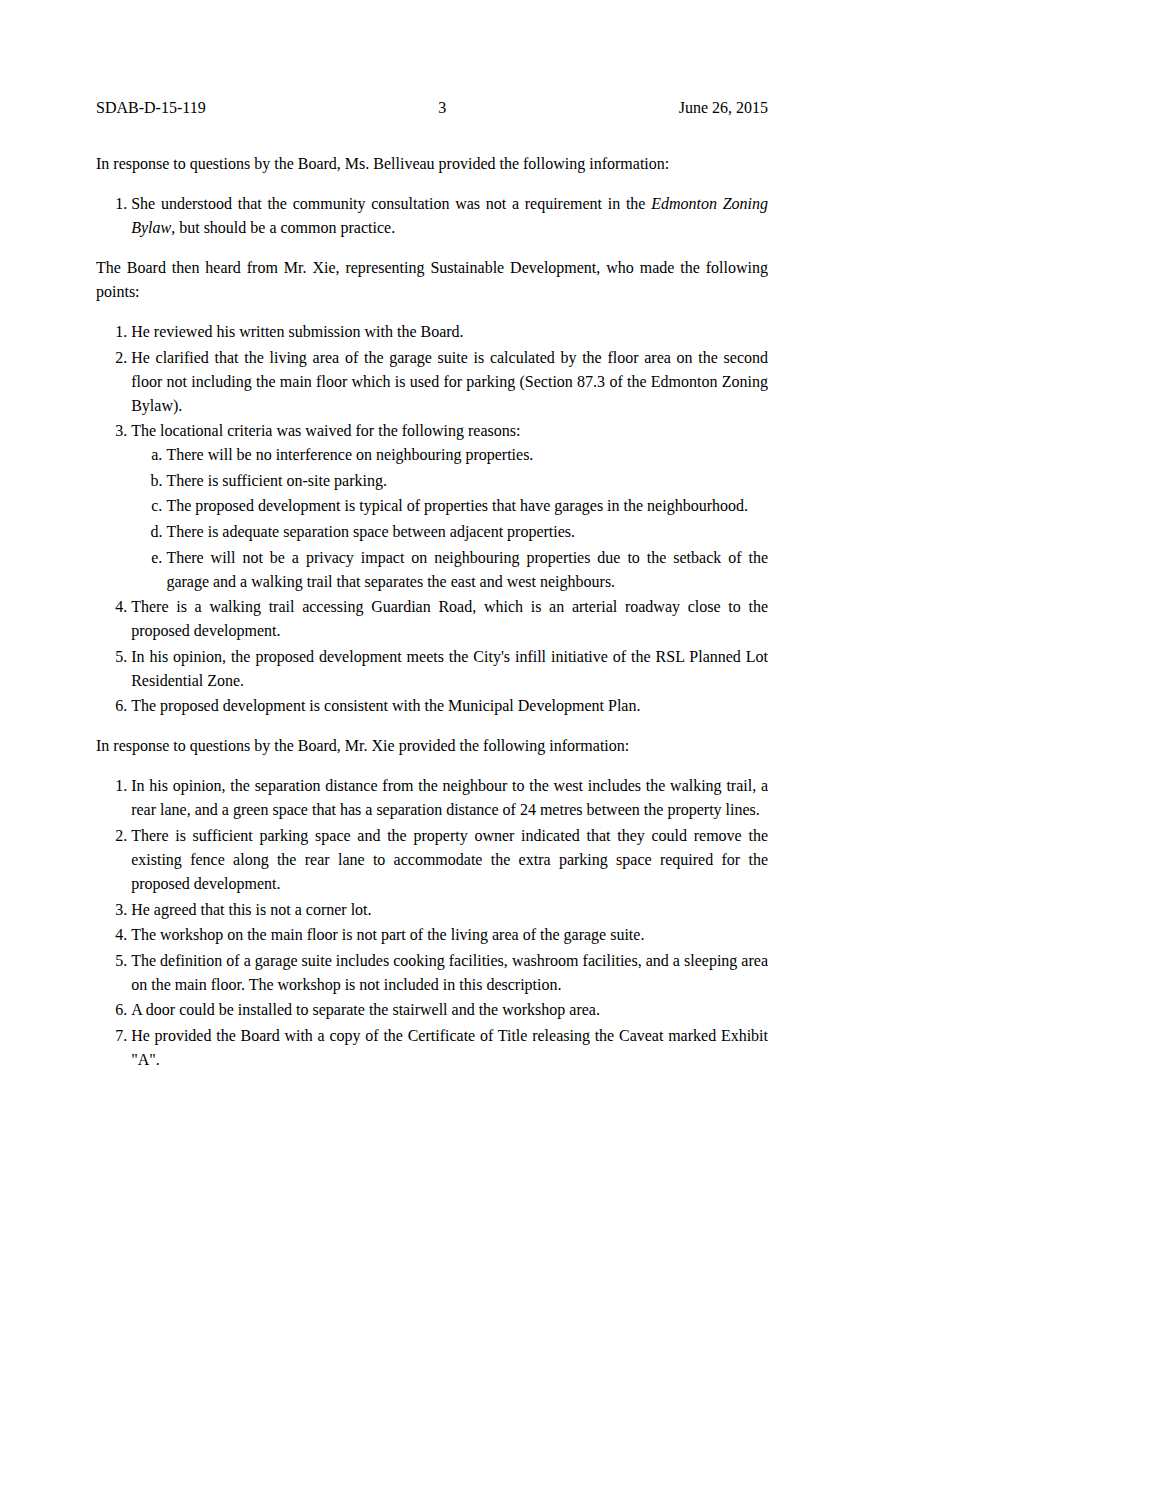SDAB-D-15-119
3
June 26, 2015
In response to questions by the Board, Ms. Belliveau provided the following information:
She understood that the community consultation was not a requirement in the Edmonton Zoning Bylaw, but should be a common practice.
The Board then heard from Mr. Xie, representing Sustainable Development, who made the following points:
He reviewed his written submission with the Board.
He clarified that the living area of the garage suite is calculated by the floor area on the second floor not including the main floor which is used for parking (Section 87.3 of the Edmonton Zoning Bylaw).
The locational criteria was waived for the following reasons:
There will be no interference on neighbouring properties.
There is sufficient on-site parking.
The proposed development is typical of properties that have garages in the neighbourhood.
There is adequate separation space between adjacent properties.
There will not be a privacy impact on neighbouring properties due to the setback of the garage and a walking trail that separates the east and west neighbours.
There is a walking trail accessing Guardian Road, which is an arterial roadway close to the proposed development.
In his opinion, the proposed development meets the City's infill initiative of the RSL Planned Lot Residential Zone.
The proposed development is consistent with the Municipal Development Plan.
In response to questions by the Board, Mr. Xie provided the following information:
In his opinion, the separation distance from the neighbour to the west includes the walking trail, a rear lane, and a green space that has a separation distance of 24 metres between the property lines.
There is sufficient parking space and the property owner indicated that they could remove the existing fence along the rear lane to accommodate the extra parking space required for the proposed development.
He agreed that this is not a corner lot.
The workshop on the main floor is not part of the living area of the garage suite.
The definition of a garage suite includes cooking facilities, washroom facilities, and a sleeping area on the main floor. The workshop is not included in this description.
A door could be installed to separate the stairwell and the workshop area.
He provided the Board with a copy of the Certificate of Title releasing the Caveat marked Exhibit "A".